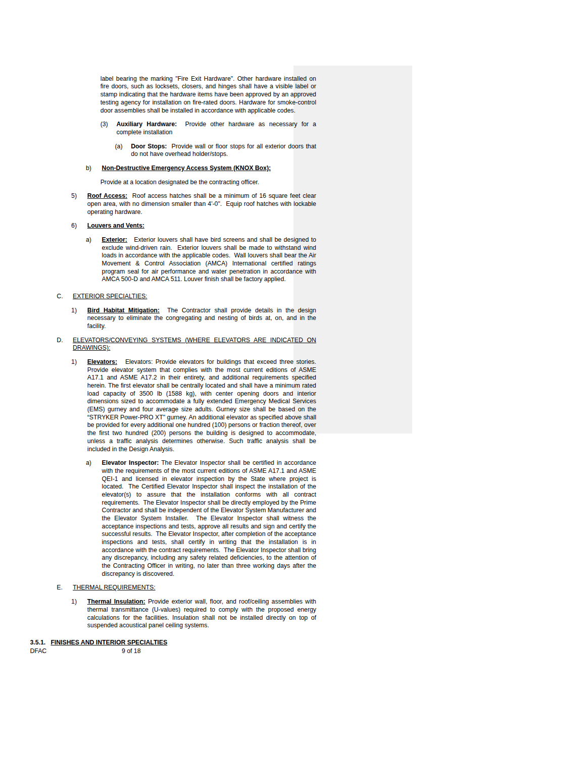label bearing the marking "Fire Exit Hardware". Other hardware installed on fire doors, such as locksets, closers, and hinges shall have a visible label or stamp indicating that the hardware items have been approved by an approved testing agency for installation on fire-rated doors. Hardware for smoke-control door assemblies shall be installed in accordance with applicable codes.
(3)
Auxiliary Hardware: Provide other hardware as necessary for a complete installation
(a)
Door Stops: Provide wall or floor stops for all exterior doors that do not have overhead holder/stops.
b)
Non-Destructive Emergency Access System (KNOX Box):
Provide at a location designated be the contracting officer.
5)
Roof Access: Roof access hatches shall be a minimum of 16 square feet clear open area, with no dimension smaller than 4'-0". Equip roof hatches with lockable operating hardware.
6)
Louvers and Vents:
a)
Exterior: Exterior louvers shall have bird screens and shall be designed to exclude wind-driven rain. Exterior louvers shall be made to withstand wind loads in accordance with the applicable codes. Wall louvers shall bear the Air Movement & Control Association (AMCA) International certified ratings program seal for air performance and water penetration in accordance with AMCA 500-D and AMCA 511. Louver finish shall be factory applied.
C.
EXTERIOR SPECIALTIES:
1)
Bird Habitat Mitigation: The Contractor shall provide details in the design necessary to eliminate the congregating and nesting of birds at, on, and in the facility.
D.
ELEVATORS/CONVEYING SYSTEMS (WHERE ELEVATORS ARE INDICATED ON DRAWINGS):
1)
Elevators: Elevators: Provide elevators for buildings that exceed three stories. Provide elevator system that complies with the most current editions of ASME A17.1 and ASME A17.2 in their entirety, and additional requirements specified herein. The first elevator shall be centrally located and shall have a minimum rated load capacity of 3500 lb (1588 kg), with center opening doors and interior dimensions sized to accommodate a fully extended Emergency Medical Services (EMS) gurney and four average size adults. Gurney size shall be based on the “STRYKER Power-PRO XT" gurney. An additional elevator as specified above shall be provided for every additional one hundred (100) persons or fraction thereof, over the first two hundred (200) persons the building is designed to accommodate, unless a traffic analysis determines otherwise. Such traffic analysis shall be included in the Design Analysis.
a)
Elevator Inspector: The Elevator Inspector shall be certified in accordance with the requirements of the most current editions of ASME A17.1 and ASME QEI-1 and licensed in elevator inspection by the State where project is located. The Certified Elevator Inspector shall inspect the installation of the elevator(s) to assure that the installation conforms with all contract requirements. The Elevator Inspector shall be directly employed by the Prime Contractor and shall be independent of the Elevator System Manufacturer and the Elevator System Installer. The Elevator Inspector shall witness the acceptance inspections and tests, approve all results and sign and certify the successful results. The Elevator Inspector, after completion of the acceptance inspections and tests, shall certify in writing that the installation is in accordance with the contract requirements. The Elevator Inspector shall bring any discrepancy, including any safety related deficiencies, to the attention of the Contracting Officer in writing, no later than three working days after the discrepancy is discovered.
E.
THERMAL REQUIREMENTS:
1)
Thermal Insulation: Provide exterior wall, floor, and roof/ceiling assemblies with thermal transmittance (U-values) required to comply with the proposed energy calculations for the facilities. Insulation shall not be installed directly on top of suspended acoustical panel ceiling systems.
3.5.1. FINISHES AND INTERIOR SPECIALTIES
DFAC 9 of 18